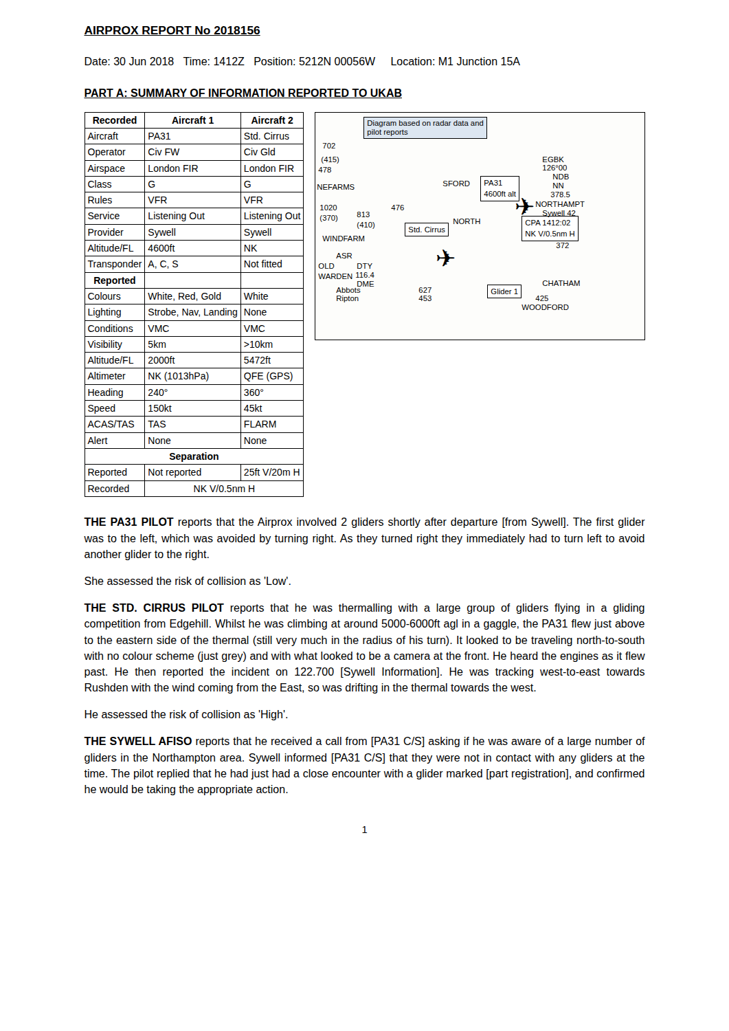AIRPROX REPORT No 2018156
Date: 30 Jun 2018 Time: 1412Z Position: 5212N 00056W Location: M1 Junction 15A
PART A: SUMMARY OF INFORMATION REPORTED TO UKAB
| Recorded | Aircraft 1 | Aircraft 2 |
| --- | --- | --- |
| Aircraft | PA31 | Std. Cirrus |
| Operator | Civ FW | Civ Gld |
| Airspace | London FIR | London FIR |
| Class | G | G |
| Rules | VFR | VFR |
| Service | Listening Out | Listening Out |
| Provider | Sywell | Sywell |
| Altitude/FL | 4600ft | NK |
| Transponder | A, C, S | Not fitted |
| Reported | | |
| Colours | White, Red, Gold | White |
| Lighting | Strobe, Nav, Landing | None |
| Conditions | VMC | VMC |
| Visibility | 5km | >10km |
| Altitude/FL | 2000ft | 5472ft |
| Altimeter | NK (1013hPa) | QFE (GPS) |
| Heading | 240° | 360° |
| Speed | 150kt | 45kt |
| ACAS/TAS | TAS | FLARM |
| Alert | None | None |
| Separation |
| Reported | Not reported | 25ft V/20m H |
| Recorded | NK V/0.5nm H |
Diagram based on radar data and pilot reports
PA31
4600ft alt
CPA 1412:02
NK V/0.5nm H
Std. Cirrus
Glider 1
✈
✈
702
(415)
478
NEFARMS
1020
(370)
813
(410)
476
WINDFARM
ASR
OLD
WARDEN
DTY
116.4
DME
Abbots
Ripton
627
453
NORTH
SFORD
EGBK
126°00
NDB
NN
378.5
NORTHAMPT
Sywell 42
372
CHATHAM
425
WOODFORD
THE PA31 PILOT reports that the Airprox involved 2 gliders shortly after departure [from Sywell]. The first glider was to the left, which was avoided by turning right. As they turned right they immediately had to turn left to avoid another glider to the right.
She assessed the risk of collision as 'Low'.
THE STD. CIRRUS PILOT reports that he was thermalling with a large group of gliders flying in a gliding competition from Edgehill. Whilst he was climbing at around 5000-6000ft agl in a gaggle, the PA31 flew just above to the eastern side of the thermal (still very much in the radius of his turn). It looked to be traveling north-to-south with no colour scheme (just grey) and with what looked to be a camera at the front. He heard the engines as it flew past. He then reported the incident on 122.700 [Sywell Information]. He was tracking west-to-east towards Rushden with the wind coming from the East, so was drifting in the thermal towards the west.
He assessed the risk of collision as 'High'.
THE SYWELL AFISO reports that he received a call from [PA31 C/S] asking if he was aware of a large number of gliders in the Northampton area. Sywell informed [PA31 C/S] that they were not in contact with any gliders at the time. The pilot replied that he had just had a close encounter with a glider marked [part registration], and confirmed he would be taking the appropriate action.
1